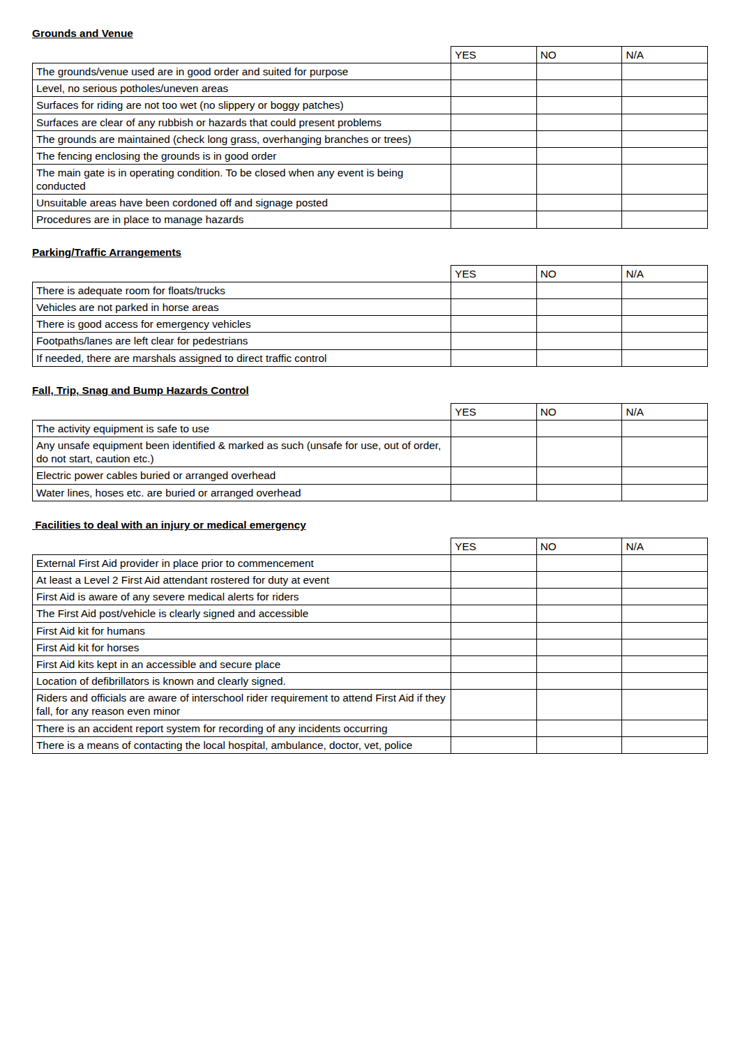Grounds and Venue
| | YES | NO | N/A |
| --- | --- | --- | --- |
| The grounds/venue used are in good order and suited for purpose | | | |
| Level, no serious potholes/uneven areas | | | |
| Surfaces for riding are not too wet (no slippery or boggy patches) | | | |
| Surfaces are clear of any rubbish or hazards that could present problems | | | |
| The grounds are maintained (check long grass, overhanging branches or trees) | | | |
| The fencing enclosing the grounds is in good order | | | |
| The main gate is in operating condition. To be closed when any event is being conducted | | | |
| Unsuitable areas have been cordoned off and signage posted | | | |
| Procedures are in place to manage hazards | | | |
Parking/Traffic Arrangements
| | YES | NO | N/A |
| --- | --- | --- | --- |
| There is adequate room for floats/trucks | | | |
| Vehicles are not parked in horse areas | | | |
| There is good access for emergency vehicles | | | |
| Footpaths/lanes are left clear for pedestrians | | | |
| If needed, there are marshals assigned to direct traffic control | | | |
Fall, Trip, Snag and Bump Hazards Control
| | YES | NO | N/A |
| --- | --- | --- | --- |
| The activity equipment is safe to use | | | |
| Any unsafe equipment been identified & marked as such (unsafe for use, out of order, do not start, caution etc.) | | | |
| Electric power cables buried or arranged overhead | | | |
| Water lines, hoses etc. are buried or arranged overhead | | | |
Facilities to deal with an injury or medical emergency
| | YES | NO | N/A |
| --- | --- | --- | --- |
| External First Aid provider in place prior to commencement | | | |
| At least a Level 2 First Aid attendant rostered for duty at event | | | |
| First Aid is aware of any severe medical alerts for riders | | | |
| The First Aid post/vehicle is clearly signed and accessible | | | |
| First Aid kit for humans | | | |
| First Aid kit for horses | | | |
| First Aid kits kept in an accessible and secure place | | | |
| Location of defibrillators is known and clearly signed. | | | |
| Riders and officials are aware of interschool rider requirement to attend First Aid if they fall, for any reason even minor | | | |
| There is an accident report system for recording of any incidents occurring | | | |
| There is a means of contacting the local hospital, ambulance, doctor, vet, police | | | |